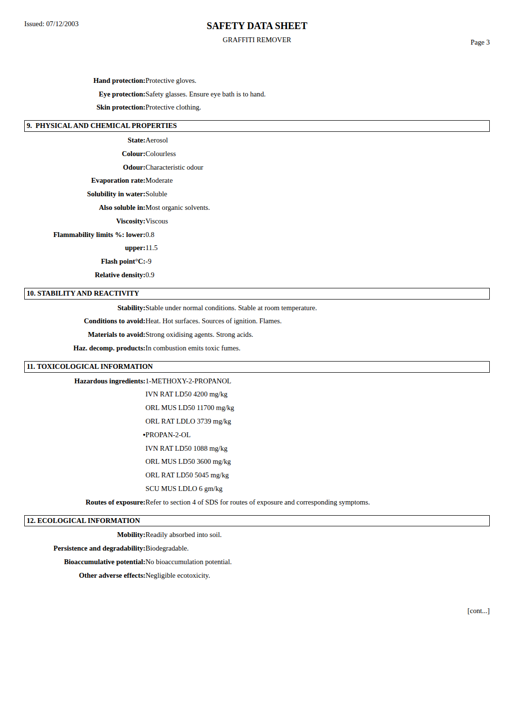Issued: 07/12/2003
Page 3
SAFETY DATA SHEET
GRAFFITI REMOVER
| Hand protection: | Protective gloves. |
| Eye protection: | Safety glasses. Ensure eye bath is to hand. |
| Skin protection: | Protective clothing. |
9. PHYSICAL AND CHEMICAL PROPERTIES
| State: | Aerosol |
| Colour: | Colourless |
| Odour: | Characteristic odour |
| Evaporation rate: | Moderate |
| Solubility in water: | Soluble |
| Also soluble in: | Most organic solvents. |
| Viscosity: | Viscous |
| Flammability limits %: lower: | 0.8 |
| upper: | 11.5 |
| Flash point°C: | -9 |
| Relative density: | 0.9 |
10. STABILITY AND REACTIVITY
| Stability: | Stable under normal conditions. Stable at room temperature. |
| Conditions to avoid: | Heat. Hot surfaces. Sources of ignition. Flames. |
| Materials to avoid: | Strong oxidising agents. Strong acids. |
| Haz. decomp. products: | In combustion emits toxic fumes. |
11. TOXICOLOGICAL INFORMATION
| Hazardous ingredients: | 1-METHOXY-2-PROPANOL |
| | IVN RAT LD50 4200 mg/kg |
| | ORL MUS LD50 11700 mg/kg |
| | ORL RAT LDLO 3739 mg/kg |
| • | PROPAN-2-OL |
| | IVN RAT LD50 1088 mg/kg |
| | ORL MUS LD50 3600 mg/kg |
| | ORL RAT LD50 5045 mg/kg |
| | SCU MUS LDLO 6 gm/kg |
| Routes of exposure: | Refer to section 4 of SDS for routes of exposure and corresponding symptoms. |
12. ECOLOGICAL INFORMATION
| Mobility: | Readily absorbed into soil. |
| Persistence and degradability: | Biodegradable. |
| Bioaccumulative potential: | No bioaccumulation potential. |
| Other adverse effects: | Negligible ecotoxicity. |
[cont...]